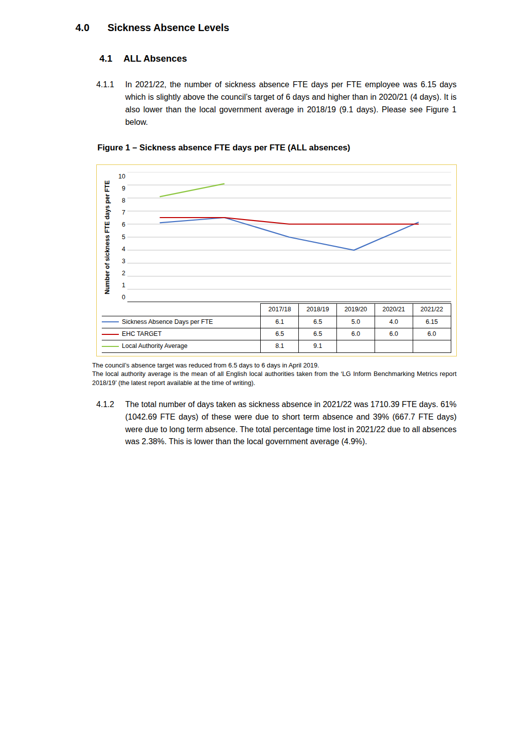4.0 Sickness Absence Levels
4.1 ALL Absences
4.1.1
In 2021/22, the number of sickness absence FTE days per FTE employee was 6.15 days which is slightly above the council’s target of 6 days and higher than in 2020/21 (4 days). It is also lower than the local government average in 2018/19 (9.1 days). Please see Figure 1 below.
Figure 1 – Sickness absence FTE days per FTE (ALL absences)
Number of sickness FTE days per FTE
10
9
8
7
6
5
4
3
2
1
0
| | 2017/18 | 2018/19 | 2019/20 | 2020/21 | 2021/22 |
| Sickness Absence Days per FTE | 6.1 | 6.5 | 5.0 | 4.0 | 6.15 |
| EHC TARGET | 6.5 | 6.5 | 6.0 | 6.0 | 6.0 |
| Local Authority Average | 8.1 | 9.1 | | | |
The council’s absence target was reduced from 6.5 days to 6 days in April 2019.
The local authority average is the mean of all English local authorities taken from the ‘LG Inform Benchmarking Metrics report 2018/19’ (the latest report available at the time of writing).
4.1.2
The total number of days taken as sickness absence in 2021/22 was 1710.39 FTE days. 61% (1042.69 FTE days) of these were due to short term absence and 39% (667.7 FTE days) were due to long term absence. The total percentage time lost in 2021/22 due to all absences was 2.38%. This is lower than the local government average (4.9%).